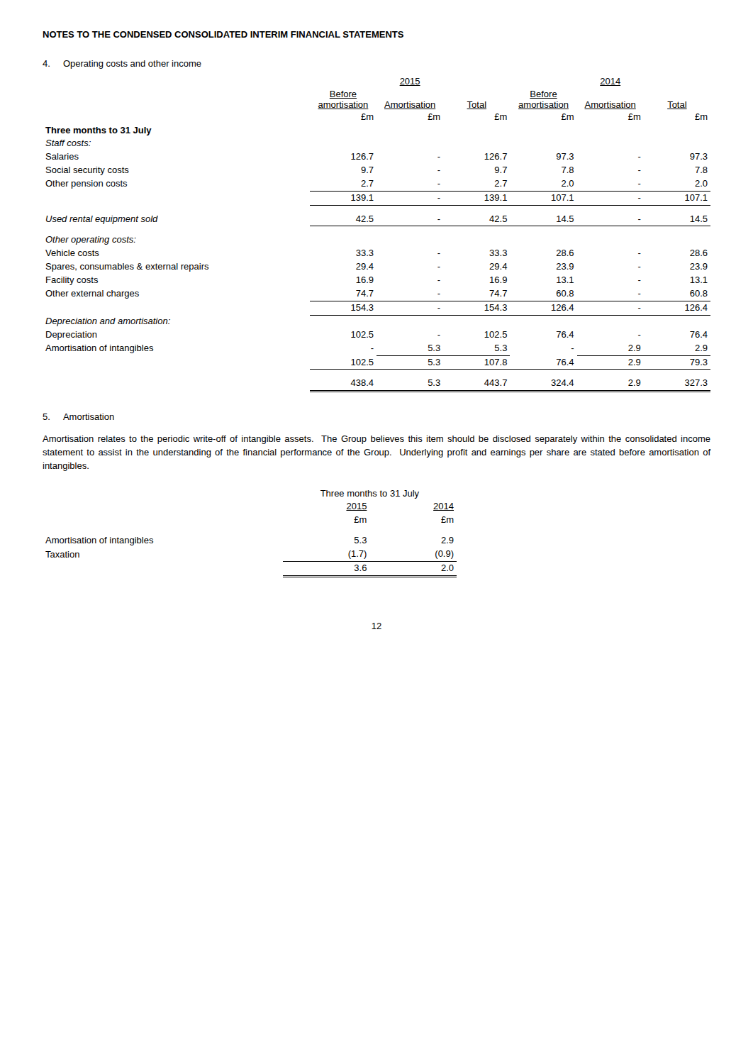NOTES TO THE CONDENSED CONSOLIDATED INTERIM FINANCIAL STATEMENTS
4. Operating costs and other income
| | 2015 | 2014 |
| | Before amortisation | Amortisation | Total | Before amortisation | Amortisation | Total |
| | £m | £m | £m | £m | £m | £m |
| Three months to 31 July | |
| Staff costs: | |
| Salaries | 126.7 | - | 126.7 | 97.3 | - | 97.3 |
| Social security costs | 9.7 | - | 9.7 | 7.8 | - | 7.8 |
| Other pension costs | 2.7 | - | 2.7 | 2.0 | - | 2.0 |
| | 139.1 | - | 139.1 | 107.1 | - | 107.1 |
| Used rental equipment sold | 42.5 | - | 42.5 | 14.5 | - | 14.5 |
| Other operating costs: | |
| Vehicle costs | 33.3 | - | 33.3 | 28.6 | - | 28.6 |
| Spares, consumables & external repairs | 29.4 | - | 29.4 | 23.9 | - | 23.9 |
| Facility costs | 16.9 | - | 16.9 | 13.1 | - | 13.1 |
| Other external charges | 74.7 | - | 74.7 | 60.8 | - | 60.8 |
| | 154.3 | - | 154.3 | 126.4 | - | 126.4 |
| Depreciation and amortisation: | |
| Depreciation | 102.5 | - | 102.5 | 76.4 | - | 76.4 |
| Amortisation of intangibles | - | 5.3 | 5.3 | - | 2.9 | 2.9 |
| | 102.5 | 5.3 | 107.8 | 76.4 | 2.9 | 79.3 |
| | 438.4 | 5.3 | 443.7 | 324.4 | 2.9 | 327.3 |
5. Amortisation
Amortisation relates to the periodic write-off of intangible assets. The Group believes this item should be disclosed separately within the consolidated income statement to assist in the understanding of the financial performance of the Group. Underlying profit and earnings per share are stated before amortisation of intangibles.
| | Three months to 31 July |
| | 2015 | 2014 |
| | £m | £m |
| Amortisation of intangibles | 5.3 | 2.9 |
| Taxation | (1.7) | (0.9) |
| | 3.6 | 2.0 |
12